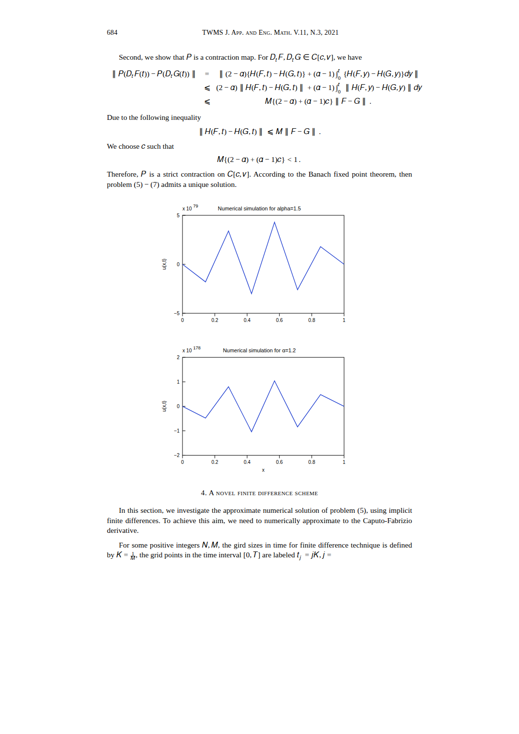684 TWMS J. App. and Eng. Math. V.11, N.3, 2021
Second, we show that P is a contraction map. For DtF,DtG∈C[c,v], we have
∥P(DtF(t))−P(DtG(t))∥ = ∥ (2−α) {H(F,t)−H(G,t)} +(α−1) ∫0t {H(F,y)−H(G,y)}dy ∥ ⩽ (2−α) ∥H(F,t)−H(G,t)∥ +(α−1) ∫0t ∥H(F,y)−H(G,y)∥dy ⩽ M{(2−α)+(α−1)c} ∥F−G∥.
Due to the following inequality
∥H(F,t)−H(G,t)∥ ⩽M∥F−G∥.
We choose c such that
M{(2−α)+(α−1)c}<1.
Therefore, P is a strict contraction on C[c,v]. According to the Banach fixed point theorem, then problem (5)−(7) admits a unique solution.
Numerical simulation for alpha=1.5 x 10 79 5 0 −5 0 0.2 0.4 0.6 0.8 1 u(x,t) Numerical simulation for α=1.2 x 10 178 2 1 0 −1 −2 0 0.2 0.4 0.6 0.8 1 x u(x,t)
4. A novel finite difference scheme
In this section, we investigate the approximate numerical solution of problem (5), using implicit finite differences. To achieve this aim, we need to numerically approximate to the Caputo-Fabrizio derivative.
For some positive integers N,M, the gird sizes in time for finite difference technique is defined by K=1M, the grid points in the time interval [0,T] are labeled tj=jK,j=